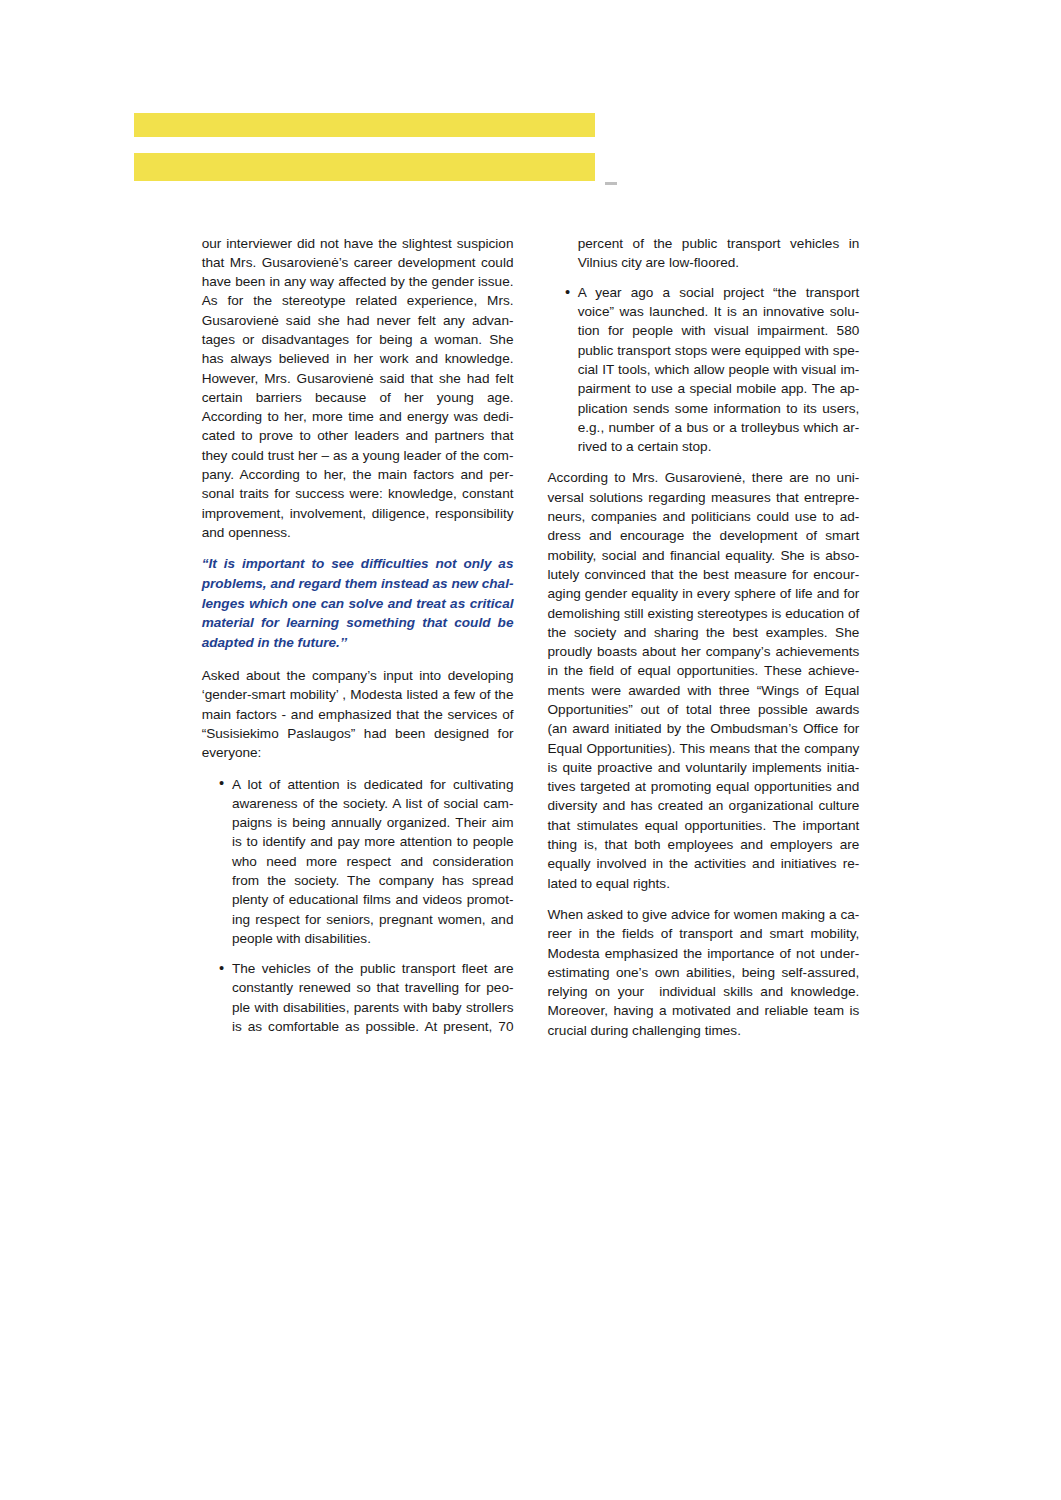our interviewer did not have the slightest suspicion that Mrs. Gusarovienė’s career development could have been in any way affected by the gender issue. As for the stereotype related experience, Mrs. Gusarovienė said she had never felt any advantages or disadvantages for being a woman. She has always believed in her work and knowledge. However, Mrs. Gusarovienė said that she had felt certain barriers because of her young age. According to her, more time and energy was dedicated to prove to other leaders and partners that they could trust her – as a young leader of the company. According to her, the main factors and personal traits for success were: knowledge, constant improvement, involvement, diligence, responsibility and openness.
“It is important to see difficulties not only as problems, and regard them instead as new challenges which one can solve and treat as critical material for learning something that could be adapted in the future.’’
Asked about the company’s input into developing ‘gender-smart mobility’ , Modesta listed a few of the main factors - and emphasized that the services of “Susisiekimo Paslaugos” had been designed for everyone:
A lot of attention is dedicated for cultivating awareness of the society. A list of social campaigns is being annually organized. Their aim is to identify and pay more attention to people who need more respect and consideration from the society. The company has spread plenty of educational films and videos promoting respect for seniors, pregnant women, and people with disabilities.
The vehicles of the public transport fleet are constantly renewed so that travelling for people with disabilities, parents with baby strollers is as comfortable as possible. At present, 70 percent of the public transport vehicles in Vilnius city are low-floored.
A year ago a social project “the transport voice” was launched. It is an innovative solution for people with visual impairment. 580 public transport stops were equipped with special IT tools, which allow people with visual impairment to use a special mobile app. The application sends some information to its users, e.g., number of a bus or a trolleybus which arrived to a certain stop.
According to Mrs. Gusarovienė, there are no universal solutions regarding measures that entrepreneurs, companies and politicians could use to address and encourage the development of smart mobility, social and financial equality. She is absolutely convinced that the best measure for encouraging gender equality in every sphere of life and for demolishing still existing stereotypes is education of the society and sharing the best examples. She proudly boasts about her company’s achievements in the field of equal opportunities. These achievements were awarded with three “Wings of Equal Opportunities” out of total three possible awards (an award initiated by the Ombudsman’s Office for Equal Opportunities). This means that the company is quite proactive and voluntarily implements initiatives targeted at promoting equal opportunities and diversity and has created an organizational culture that stimulates equal opportunities. The important thing is, that both employees and employers are equally involved in the activities and initiatives related to equal rights.
When asked to give advice for women making a career in the fields of transport and smart mobility, Modesta emphasized the importance of not underestimating one’s own abilities, being self-assured, relying on your individual skills and knowledge. Moreover, having a motivated and reliable team is crucial during challenging times.